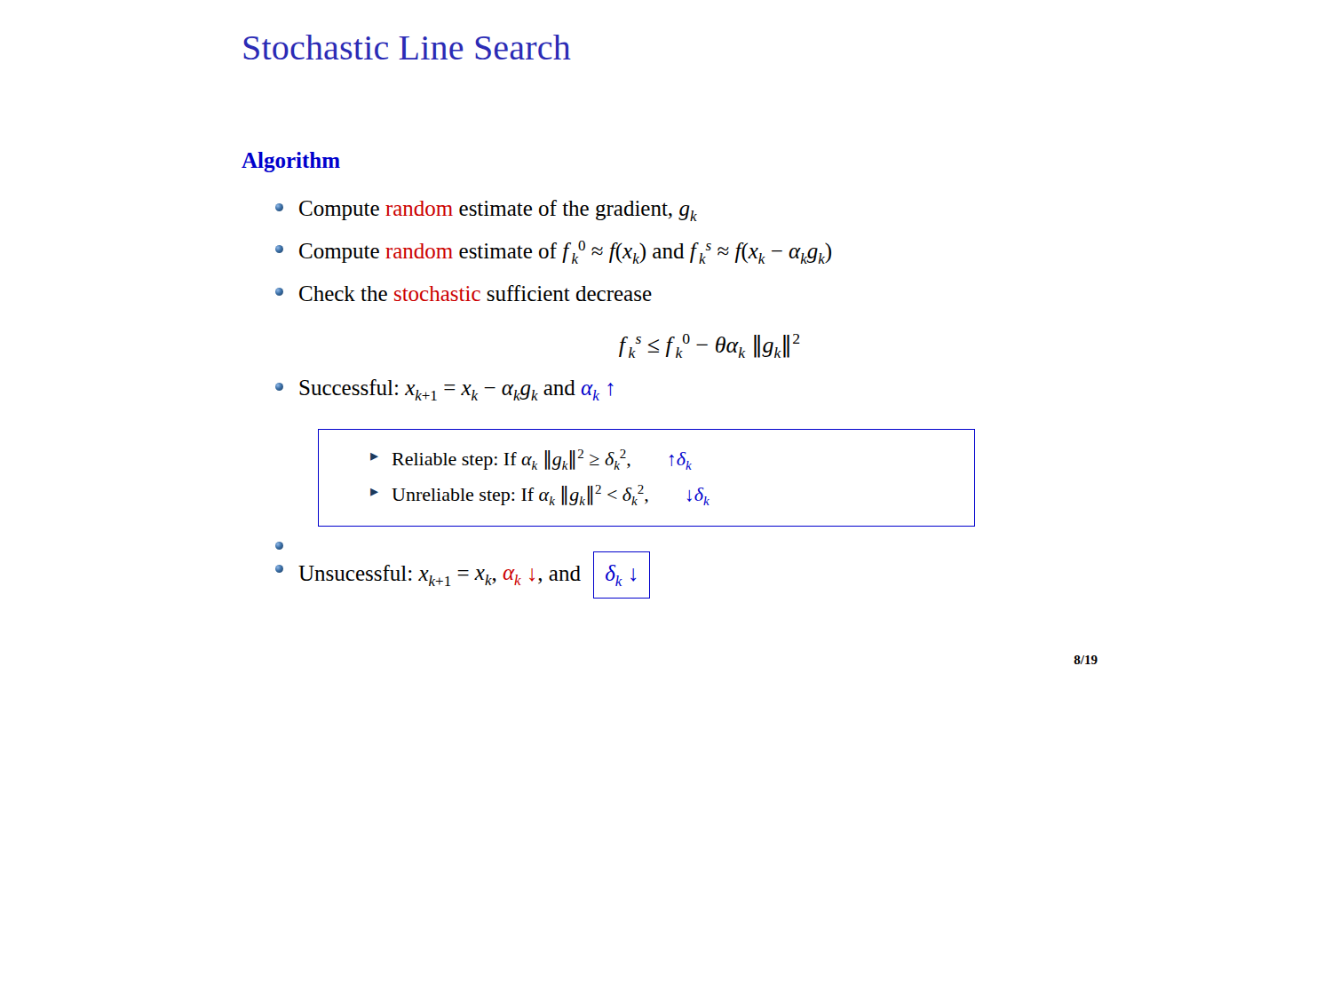Stochastic Line Search
Algorithm
Compute random estimate of the gradient, gk
Compute random estimate of f k0 ≈ f(xk) and f ks ≈ f(xk − αkgk)
Check the stochastic sufficient decrease
f ks ≤ f k0 − θαk ∥gk∥2
Successful: xk+1 = xk − αkgk and αk ↑
Reliable step: If αk ∥gk∥2 ≥ δk2,↑δk
Unreliable step: If αk ∥gk∥2 < δk2,↓δk
Unsucessful: xk+1 = xk, αk ↓, and δk ↓
8/19